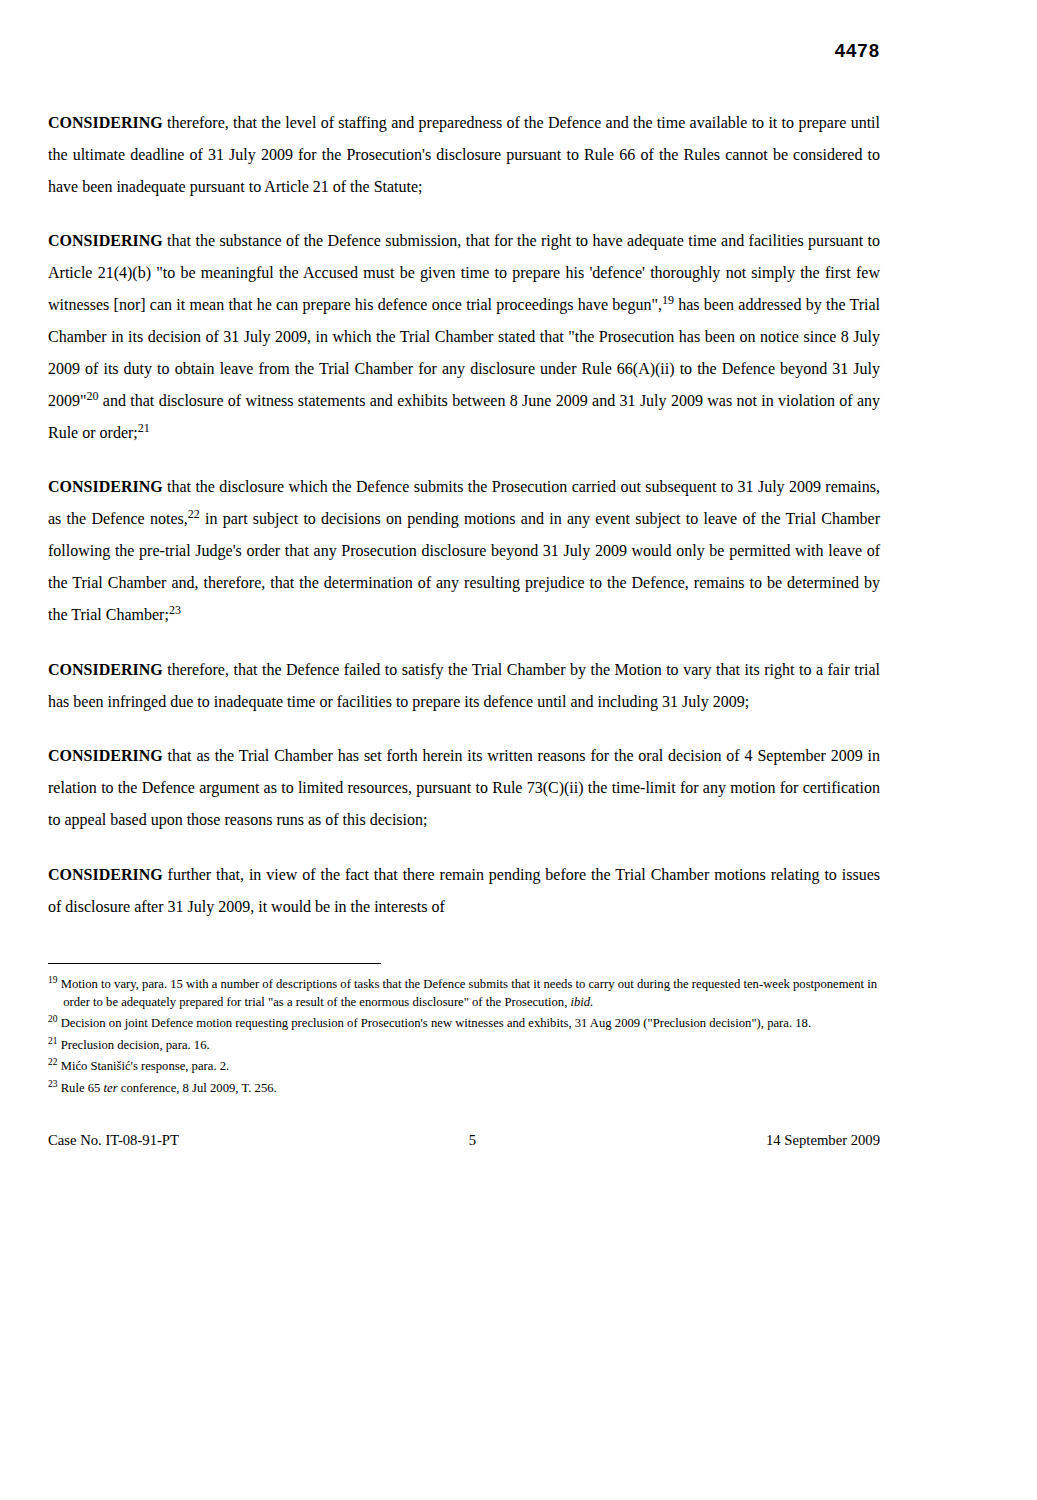4478
CONSIDERING therefore, that the level of staffing and preparedness of the Defence and the time available to it to prepare until the ultimate deadline of 31 July 2009 for the Prosecution's disclosure pursuant to Rule 66 of the Rules cannot be considered to have been inadequate pursuant to Article 21 of the Statute;
CONSIDERING that the substance of the Defence submission, that for the right to have adequate time and facilities pursuant to Article 21(4)(b) "to be meaningful the Accused must be given time to prepare his 'defence' thoroughly not simply the first few witnesses [nor] can it mean that he can prepare his defence once trial proceedings have begun",19 has been addressed by the Trial Chamber in its decision of 31 July 2009, in which the Trial Chamber stated that "the Prosecution has been on notice since 8 July 2009 of its duty to obtain leave from the Trial Chamber for any disclosure under Rule 66(A)(ii) to the Defence beyond 31 July 2009"20 and that disclosure of witness statements and exhibits between 8 June 2009 and 31 July 2009 was not in violation of any Rule or order;21
CONSIDERING that the disclosure which the Defence submits the Prosecution carried out subsequent to 31 July 2009 remains, as the Defence notes,22 in part subject to decisions on pending motions and in any event subject to leave of the Trial Chamber following the pre-trial Judge's order that any Prosecution disclosure beyond 31 July 2009 would only be permitted with leave of the Trial Chamber and, therefore, that the determination of any resulting prejudice to the Defence, remains to be determined by the Trial Chamber;23
CONSIDERING therefore, that the Defence failed to satisfy the Trial Chamber by the Motion to vary that its right to a fair trial has been infringed due to inadequate time or facilities to prepare its defence until and including 31 July 2009;
CONSIDERING that as the Trial Chamber has set forth herein its written reasons for the oral decision of 4 September 2009 in relation to the Defence argument as to limited resources, pursuant to Rule 73(C)(ii) the time-limit for any motion for certification to appeal based upon those reasons runs as of this decision;
CONSIDERING further that, in view of the fact that there remain pending before the Trial Chamber motions relating to issues of disclosure after 31 July 2009, it would be in the interests of
19 Motion to vary, para. 15 with a number of descriptions of tasks that the Defence submits that it needs to carry out during the requested ten-week postponement in order to be adequately prepared for trial "as a result of the enormous disclosure" of the Prosecution, ibid.
20 Decision on joint Defence motion requesting preclusion of Prosecution's new witnesses and exhibits, 31 Aug 2009 ("Preclusion decision"), para. 18.
21 Preclusion decision, para. 16.
22 Mićo Stanišić's response, para. 2.
23 Rule 65 ter conference, 8 Jul 2009, T. 256.
Case No. IT-08-91-PT 5 14 September 2009